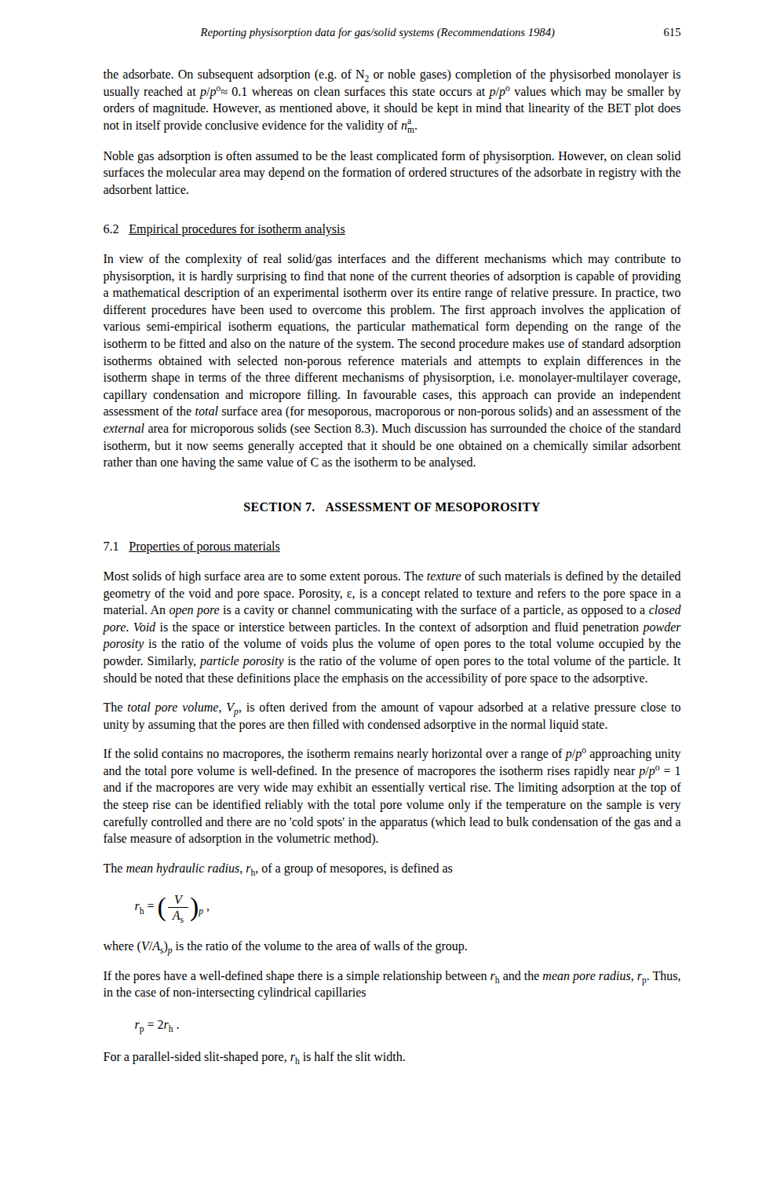Reporting physisorption data for gas/solid systems (Recommendations 1984) 615
the adsorbate. On subsequent adsorption (e.g. of N2 or noble gases) completion of the physisorbed monolayer is usually reached at p/po≈ 0.1 whereas on clean surfaces this state occurs at p/po values which may be smaller by orders of magnitude. However, as mentioned above, it should be kept in mind that linearity of the BET plot does not in itself provide conclusive evidence for the validity of nam.
Noble gas adsorption is often assumed to be the least complicated form of physisorption. However, on clean solid surfaces the molecular area may depend on the formation of ordered structures of the adsorbate in registry with the adsorbent lattice.
6.2 Empirical procedures for isotherm analysis
In view of the complexity of real solid/gas interfaces and the different mechanisms which may contribute to physisorption, it is hardly surprising to find that none of the current theories of adsorption is capable of providing a mathematical description of an experimental isotherm over its entire range of relative pressure. In practice, two different procedures have been used to overcome this problem. The first approach involves the application of various semi-empirical isotherm equations, the particular mathematical form depending on the range of the isotherm to be fitted and also on the nature of the system. The second procedure makes use of standard adsorption isotherms obtained with selected non-porous reference materials and attempts to explain differences in the isotherm shape in terms of the three different mechanisms of physisorption, i.e. monolayer-multilayer coverage, capillary condensation and micropore filling. In favourable cases, this approach can provide an independent assessment of the total surface area (for mesoporous, macroporous or non-porous solids) and an assessment of the external area for microporous solids (see Section 8.3). Much discussion has surrounded the choice of the standard isotherm, but it now seems generally accepted that it should be one obtained on a chemically similar adsorbent rather than one having the same value of C as the isotherm to be analysed.
SECTION 7. ASSESSMENT OF MESOPOROSITY
7.1 Properties of porous materials
Most solids of high surface area are to some extent porous. The texture of such materials is defined by the detailed geometry of the void and pore space. Porosity, ε, is a concept related to texture and refers to the pore space in a material. An open pore is a cavity or channel communicating with the surface of a particle, as opposed to a closed pore. Void is the space or interstice between particles. In the context of adsorption and fluid penetration powder porosity is the ratio of the volume of voids plus the volume of open pores to the total volume occupied by the powder. Similarly, particle porosity is the ratio of the volume of open pores to the total volume of the particle. It should be noted that these definitions place the emphasis on the accessibility of pore space to the adsorptive.
The total pore volume, Vp, is often derived from the amount of vapour adsorbed at a relative pressure close to unity by assuming that the pores are then filled with condensed adsorptive in the normal liquid state.
If the solid contains no macropores, the isotherm remains nearly horizontal over a range of p/po approaching unity and the total pore volume is well-defined. In the presence of macropores the isotherm rises rapidly near p/po = 1 and if the macropores are very wide may exhibit an essentially vertical rise. The limiting adsorption at the top of the steep rise can be identified reliably with the total pore volume only if the temperature on the sample is very carefully controlled and there are no 'cold spots' in the apparatus (which lead to bulk condensation of the gas and a false measure of adsorption in the volumetric method).
The mean hydraulic radius, rh, of a group of mesopores, is defined as
rh = (VAs)p ,
where (V/As)p is the ratio of the volume to the area of walls of the group.
If the pores have a well-defined shape there is a simple relationship between rh and the mean pore radius, rp. Thus, in the case of non-intersecting cylindrical capillaries
rp = 2rh .
For a parallel-sided slit-shaped pore, rh is half the slit width.